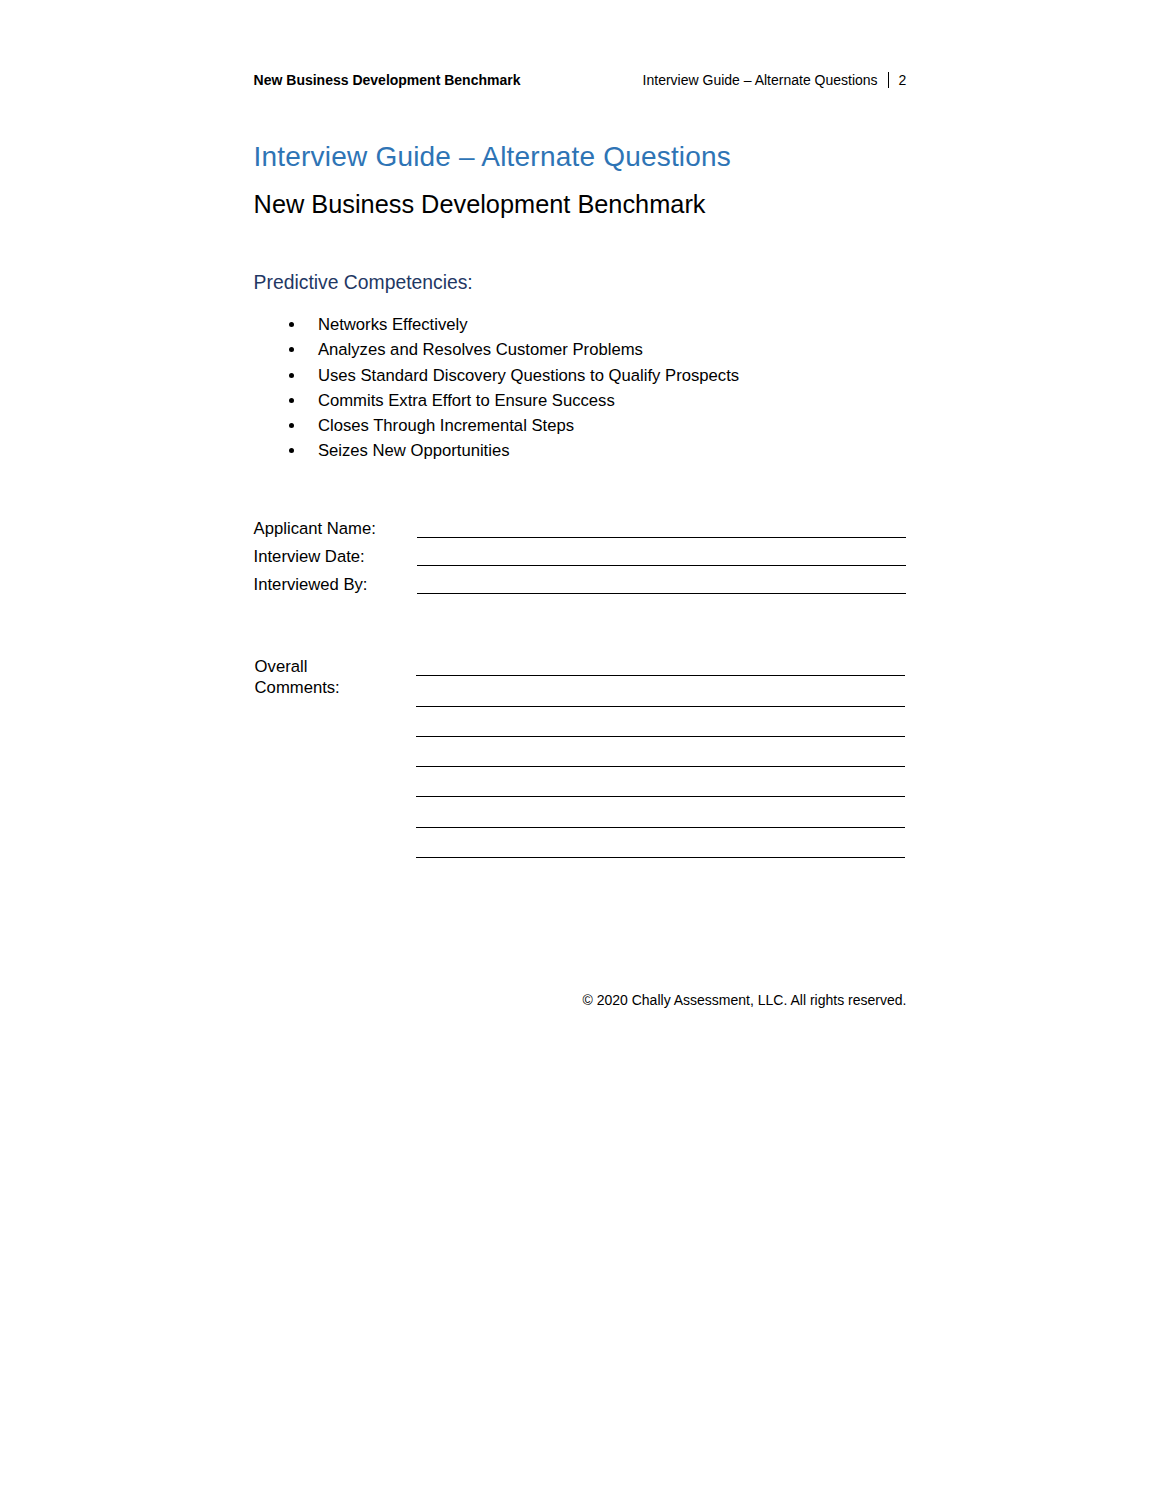New Business Development Benchmark
Interview Guide – Alternate Questions 2
Interview Guide – Alternate Questions
New Business Development Benchmark
Predictive Competencies:
Networks Effectively
Analyzes and Resolves Customer Problems
Uses Standard Discovery Questions to Qualify Prospects
Commits Extra Effort to Ensure Success
Closes Through Incremental Steps
Seizes New Opportunities
| Applicant Name: | |
| Interview Date: | |
| Interviewed By: | |
| Overall Comments: | |
© 2020 Chally Assessment, LLC. All rights reserved.